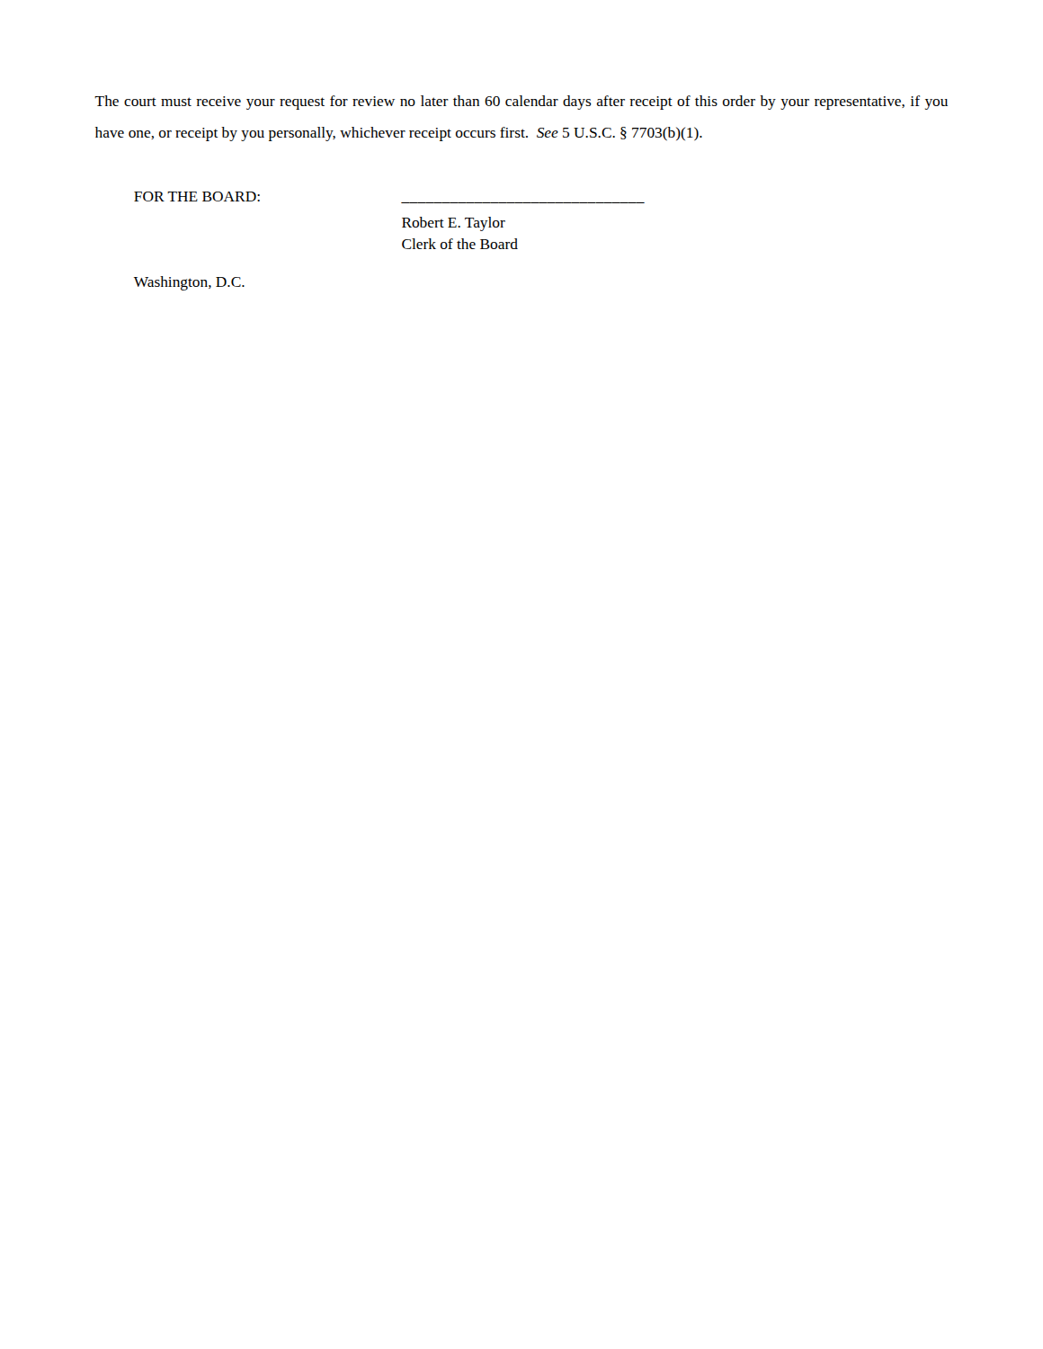The court must receive your request for review no later than 60 calendar days after receipt of this order by your representative, if you have one, or receipt by you personally, whichever receipt occurs first. See 5 U.S.C. § 7703(b)(1).
FOR THE BOARD: ______________________________
Robert E. Taylor
Clerk of the Board
Washington, D.C.